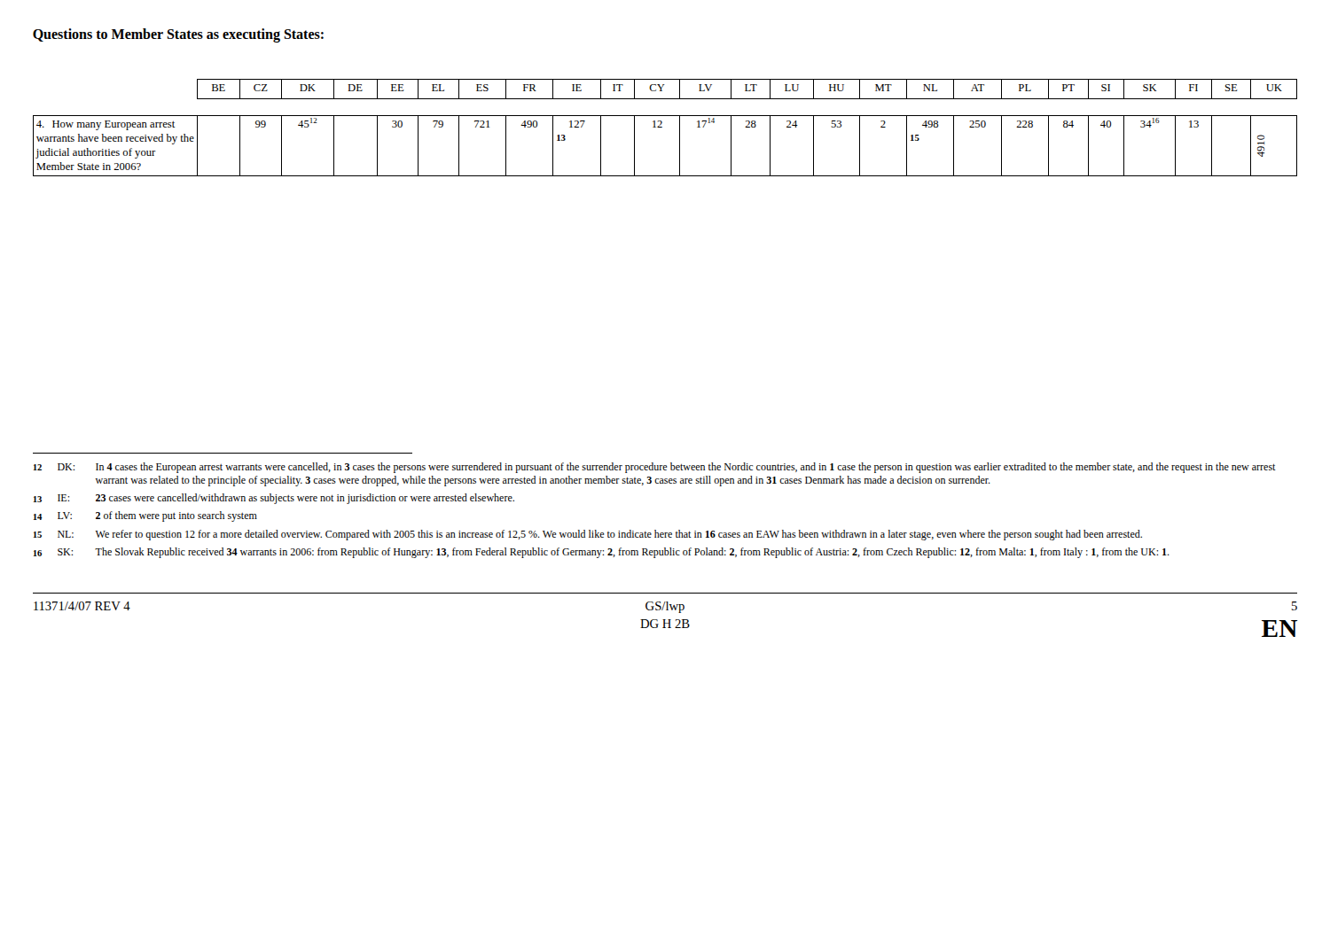Questions to Member States as executing States:
| | BE | CZ | DK | DE | EE | EL | ES | FR | IE | IT | CY | LV | LT | LU | HU | MT | NL | AT | PL | PT | SI | SK | FI | SE | UK |
| --- | --- | --- | --- | --- | --- | --- | --- | --- | --- | --- | --- | --- | --- | --- | --- | --- | --- | --- | --- | --- | --- | --- | --- | --- | --- |
| 4. How many European arrest warrants have been received by the judicial authorities of your Member State in 2006? | | 99 | 45 12 | | 30 | 79 | 721 | 490 | 127 13 | | 12 | 17 14 | 28 | 24 | 53 | 2 | 498 15 | 250 | 228 | 84 | 40 | 34 16 | 13 | | 4910 |
| 12 | DK: | In 4 cases the European arrest warrants were cancelled, in 3 cases the persons were surrendered in pursuant of the surrender procedure between the Nordic countries, and in 1 case the person in question was earlier extradited to the member state, and the request in the new arrest warrant was related to the principle of speciality. 3 cases were dropped, while the persons were arrested in another member state, 3 cases are still open and in 31 cases Denmark has made a decision on surrender. |
| 13 | IE: | 23 cases were cancelled/withdrawn as subjects were not in jurisdiction or were arrested elsewhere. |
| 14 | LV: | 2 of them were put into search system |
| 15 | NL: | We refer to question 12 for a more detailed overview. Compared with 2005 this is an increase of 12,5 %. We would like to indicate here that in 16 cases an EAW has been withdrawn in a later stage, even where the person sought had been arrested. |
| 16 | SK: | The Slovak Republic received 34 warrants in 2006: from Republic of Hungary: 13 , from Federal Republic of Germany: 2 , from Republic of Poland: 2 , from Republic of Austria: 2 , from Czech Republic: 12 , from Malta: 1 , from Italy : 1 , from the UK: 1 . |
11371/4/07 REV 4
GS/lwp
DG H 2B
5 EN